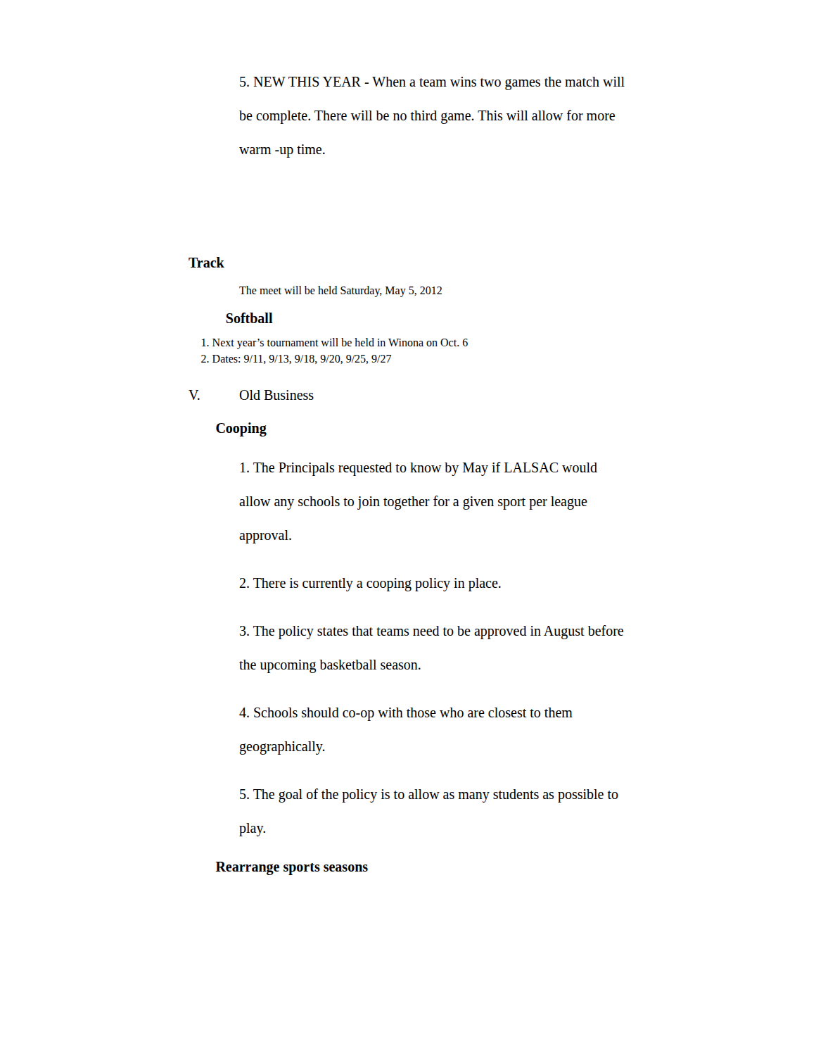5. NEW THIS YEAR - When a team wins two games the match will be complete. There will be no third game. This will allow for more warm -up time.
Track
The meet will be held Saturday, May 5, 2012
Softball
Next year’s tournament will be held in Winona on Oct. 6
Dates: 9/11, 9/13, 9/18, 9/20, 9/25, 9/27
V.
Old Business
Cooping
1. The Principals requested to know by May if LALSAC would allow any schools to join together for a given sport per league approval.
2. There is currently a cooping policy in place.
3. The policy states that teams need to be approved in August before the upcoming basketball season.
4. Schools should co-op with those who are closest to them geographically.
5. The goal of the policy is to allow as many students as possible to play.
Rearrange sports seasons